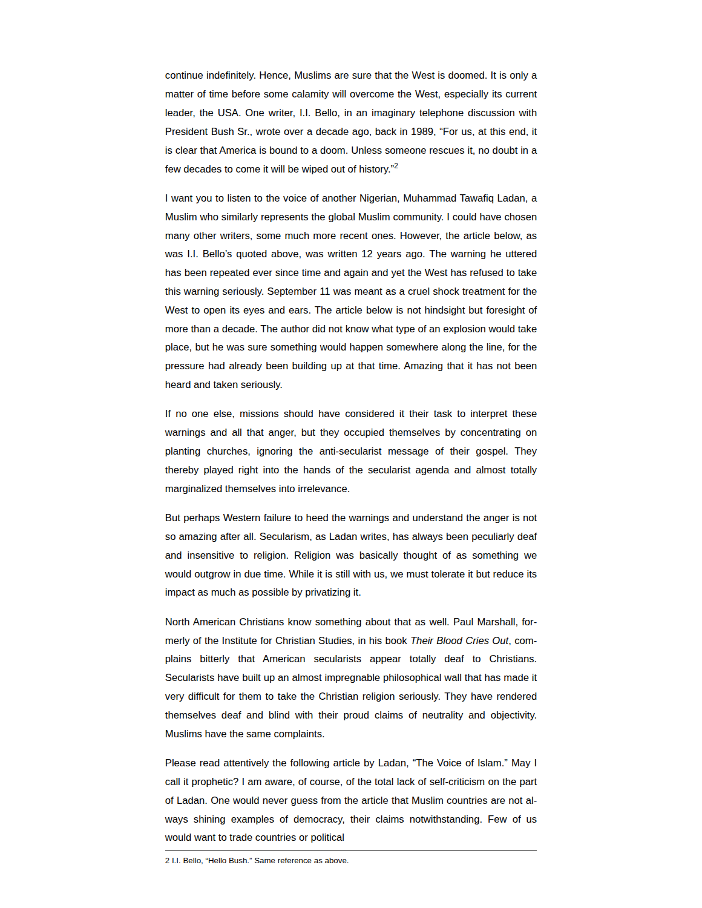continue indefinitely. Hence, Muslims are sure that the West is doomed. It is only a matter of time before some calamity will overcome the West, especially its current leader, the USA. One writer, I.I. Bello, in an imaginary telephone discussion with President Bush Sr., wrote over a decade ago, back in 1989, “For us, at this end, it is clear that America is bound to a doom. Unless someone rescues it, no doubt in a few decades to come it will be wiped out of history.”2
I want you to listen to the voice of another Nigerian, Muhammad Tawafiq Ladan, a Muslim who similarly represents the global Muslim community. I could have chosen many other writers, some much more recent ones. However, the article below, as was I.I. Bello’s quoted above, was written 12 years ago. The warning he uttered has been repeated ever since time and again and yet the West has refused to take this warning seriously. September 11 was meant as a cruel shock treatment for the West to open its eyes and ears. The article below is not hindsight but foresight of more than a decade. The author did not know what type of an explosion would take place, but he was sure something would happen somewhere along the line, for the pressure had already been building up at that time. Amazing that it has not been heard and taken seriously.
If no one else, missions should have considered it their task to interpret these warnings and all that anger, but they occupied themselves by concentrating on planting churches, ignoring the anti-secularist message of their gospel. They thereby played right into the hands of the secularist agenda and almost totally marginalized themselves into irrelevance.
But perhaps Western failure to heed the warnings and understand the anger is not so amazing after all. Secularism, as Ladan writes, has always been peculiarly deaf and insensitive to religion. Religion was basically thought of as something we would outgrow in due time. While it is still with us, we must tolerate it but reduce its impact as much as possible by privatizing it.
North American Christians know something about that as well. Paul Marshall, formerly of the Institute for Christian Studies, in his book Their Blood Cries Out, complains bitterly that American secularists appear totally deaf to Christians. Secularists have built up an almost impregnable philosophical wall that has made it very difficult for them to take the Christian religion seriously. They have rendered themselves deaf and blind with their proud claims of neutrality and objectivity. Muslims have the same complaints.
Please read attentively the following article by Ladan, “The Voice of Islam.” May I call it prophetic? I am aware, of course, of the total lack of self-criticism on the part of Ladan. One would never guess from the article that Muslim countries are not always shining examples of democracy, their claims notwithstanding. Few of us would want to trade countries or political
2 I.I. Bello, “Hello Bush.” Same reference as above.